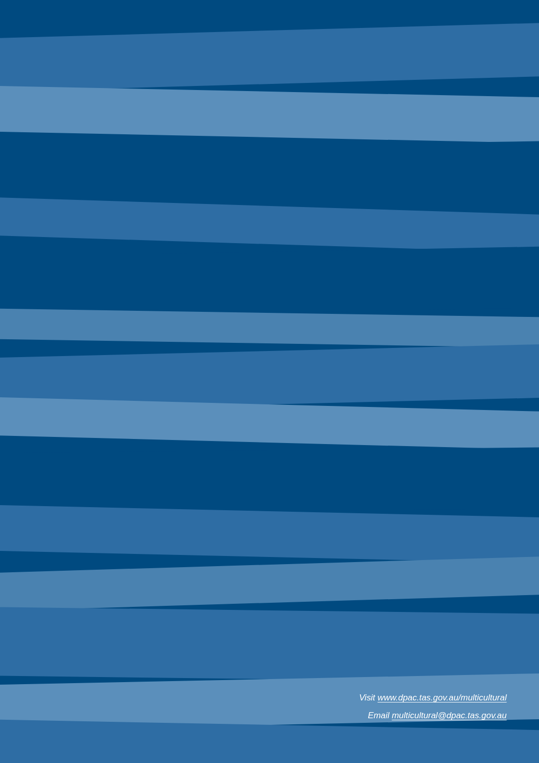Visit www.dpac.tas.gov.au/multicultural
Email multicultural@dpac.tas.gov.au